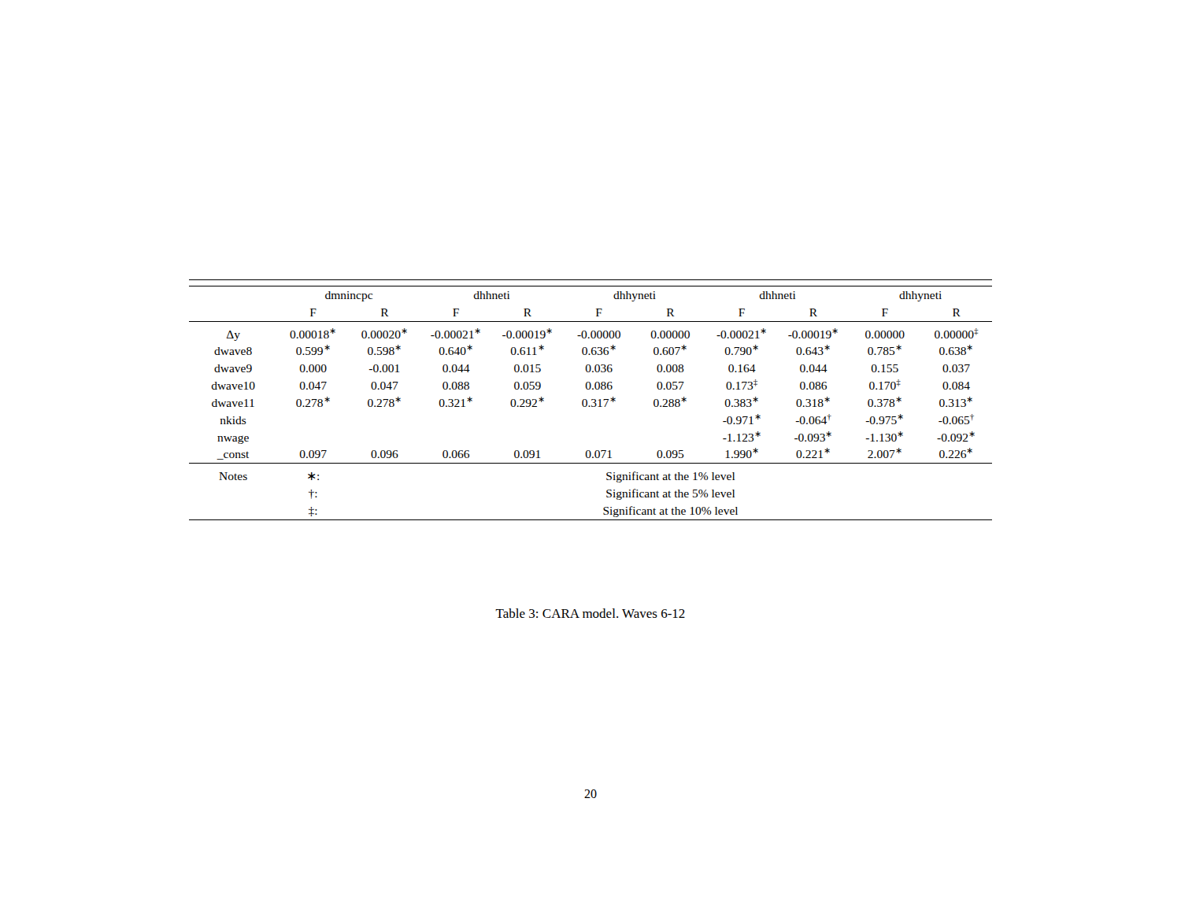| | dmnincpc | dhhneti | dhhyneti | dhhneti | dhhyneti |
| | F | R | F | R | F | R | F | R | F | R |
| Δ y | 0.00018 ∗ | 0.00020 ∗ | -0.00021 ∗ | -0.00019 ∗ | -0.00000 | 0.00000 | -0.00021 ∗ | -0.00019 ∗ | 0.00000 | 0.00000 ‡ |
| dwave8 | 0.599 ∗ | 0.598 ∗ | 0.640 ∗ | 0.611 ∗ | 0.636 ∗ | 0.607 ∗ | 0.790 ∗ | 0.643 ∗ | 0.785 ∗ | 0.638 ∗ |
| dwave9 | 0.000 | -0.001 | 0.044 | 0.015 | 0.036 | 0.008 | 0.164 | 0.044 | 0.155 | 0.037 |
| dwave10 | 0.047 | 0.047 | 0.088 | 0.059 | 0.086 | 0.057 | 0.173 ‡ | 0.086 | 0.170 ‡ | 0.084 |
| dwave11 | 0.278 ∗ | 0.278 ∗ | 0.321 ∗ | 0.292 ∗ | 0.317 ∗ | 0.288 ∗ | 0.383 ∗ | 0.318 ∗ | 0.378 ∗ | 0.313 ∗ |
| nkids | | | | | | | -0.971 ∗ | -0.064 † | -0.975 ∗ | -0.065 † |
| nwage | | | | | | | -1.123 ∗ | -0.093 ∗ | -1.130 ∗ | -0.092 ∗ |
| _const | 0.097 | 0.096 | 0.066 | 0.091 | 0.071 | 0.095 | 1.990 ∗ | 0.221 ∗ | 2.007 ∗ | 0.226 ∗ |
| Notes | ∗: | Significant at the 1% level |
| | †: | Significant at the 5% level |
| | ‡: | Significant at the 10% level |
Table 3: CARA model. Waves 6-12
20